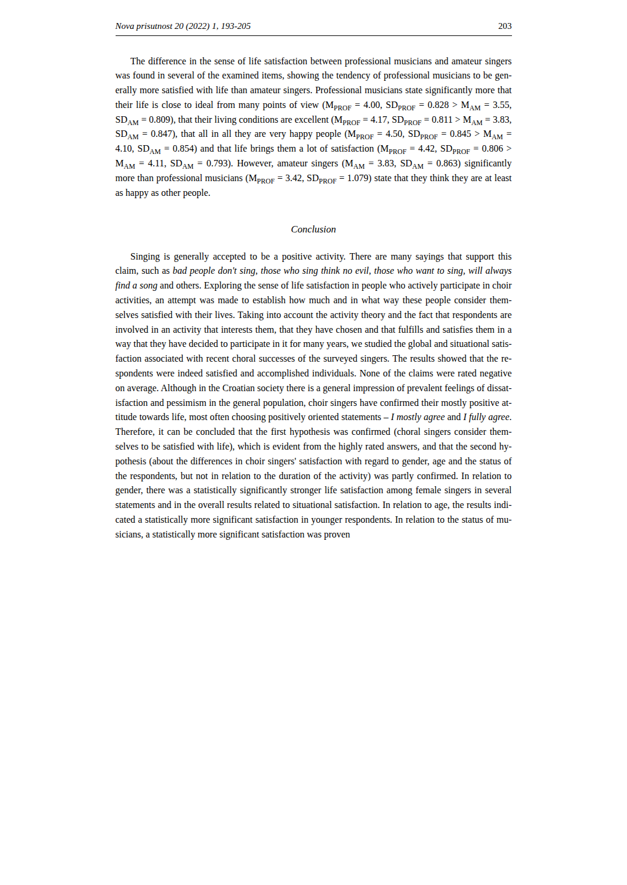Nova prisutnost 20 (2022) 1, 193-205 203
The difference in the sense of life satisfaction between professional musicians and amateur singers was found in several of the examined items, showing the tendency of professional musicians to be generally more satisfied with life than amateur singers. Professional musicians state significantly more that their life is close to ideal from many points of view (MPROF = 4.00, SDPROF = 0.828 > MAM = 3.55, SDAM = 0.809), that their living conditions are excellent (MPROF = 4.17, SDPROF = 0.811 > MAM = 3.83, SDAM = 0.847), that all in all they are very happy people (MPROF = 4.50, SDPROF = 0.845 > MAM = 4.10, SDAM = 0.854) and that life brings them a lot of satisfaction (MPROF = 4.42, SDPROF = 0.806 > MAM = 4.11, SDAM = 0.793). However, amateur singers (MAM = 3.83, SDAM = 0.863) significantly more than professional musicians (MPROF = 3.42, SDPROF = 1.079) state that they think they are at least as happy as other people.
Conclusion
Singing is generally accepted to be a positive activity. There are many sayings that support this claim, such as bad people don't sing, those who sing think no evil, those who want to sing, will always find a song and others. Exploring the sense of life satisfaction in people who actively participate in choir activities, an attempt was made to establish how much and in what way these people consider themselves satisfied with their lives. Taking into account the activity theory and the fact that respondents are involved in an activity that interests them, that they have chosen and that fulfills and satisfies them in a way that they have decided to participate in it for many years, we studied the global and situational satisfaction associated with recent choral successes of the surveyed singers. The results showed that the respondents were indeed satisfied and accomplished individuals. None of the claims were rated negative on average. Although in the Croatian society there is a general impression of prevalent feelings of dissatisfaction and pessimism in the general population, choir singers have confirmed their mostly positive attitude towards life, most often choosing positively oriented statements – I mostly agree and I fully agree. Therefore, it can be concluded that the first hypothesis was confirmed (choral singers consider themselves to be satisfied with life), which is evident from the highly rated answers, and that the second hypothesis (about the differences in choir singers' satisfaction with regard to gender, age and the status of the respondents, but not in relation to the duration of the activity) was partly confirmed. In relation to gender, there was a statistically significantly stronger life satisfaction among female singers in several statements and in the overall results related to situational satisfaction. In relation to age, the results indicated a statistically more significant satisfaction in younger respondents. In relation to the status of musicians, a statistically more significant satisfaction was proven